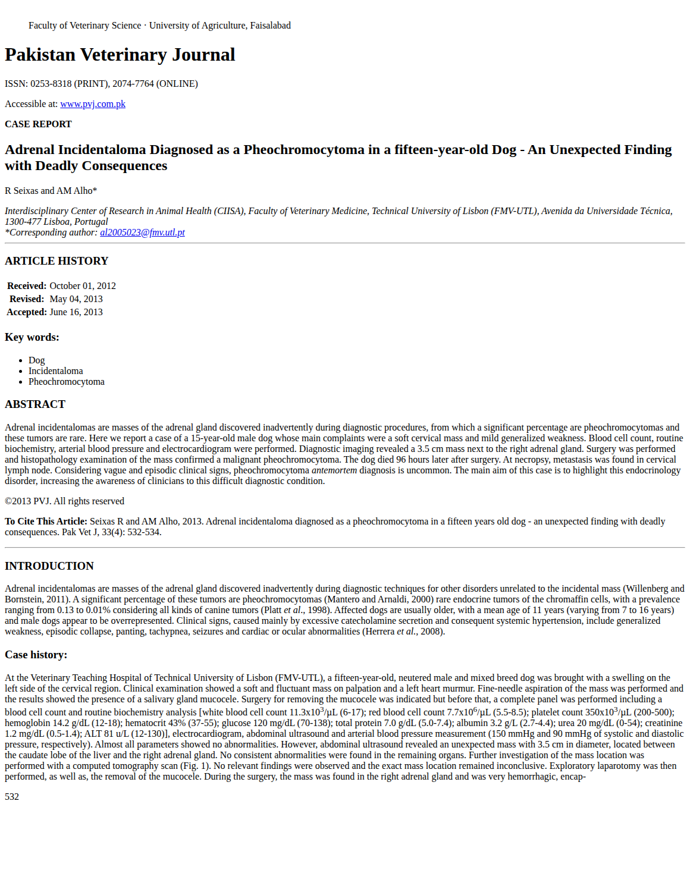Faculty of Veterinary Science · University of Agriculture, Faisalabad
Pakistan Veterinary Journal
ISSN: 0253-8318 (PRINT), 2074-7764 (ONLINE)
Accessible at: www.pvj.com.pk
CASE REPORT
Adrenal Incidentaloma Diagnosed as a Pheochromocytoma in a fifteen-year-old Dog - An Unexpected Finding with Deadly Consequences
R Seixas and AM Alho*
Interdisciplinary Center of Research in Animal Health (CIISA), Faculty of Veterinary Medicine, Technical University of Lisbon (FMV-UTL), Avenida da Universidade Técnica, 1300-477 Lisboa, Portugal
*Corresponding author: al2005023@fmv.utl.pt
ARTICLE HISTORY
| Received: | October 01, 2012 |
| Revised: | May 04, 2013 |
| Accepted: | June 16, 2013 |
Key words:
Dog
Incidentaloma
Pheochromocytoma
ABSTRACT
Adrenal incidentalomas are masses of the adrenal gland discovered inadvertently during diagnostic procedures, from which a significant percentage are pheochromocytomas and these tumors are rare. Here we report a case of a 15-year-old male dog whose main complaints were a soft cervical mass and mild generalized weakness. Blood cell count, routine biochemistry, arterial blood pressure and electrocardiogram were performed. Diagnostic imaging revealed a 3.5 cm mass next to the right adrenal gland. Surgery was performed and histopathology examination of the mass confirmed a malignant pheochromocytoma. The dog died 96 hours later after surgery. At necropsy, metastasis was found in cervical lymph node. Considering vague and episodic clinical signs, pheochromocytoma antemortem diagnosis is uncommon. The main aim of this case is to highlight this endocrinology disorder, increasing the awareness of clinicians to this difficult diagnostic condition.
©2013 PVJ. All rights reserved
To Cite This Article: Seixas R and AM Alho, 2013. Adrenal incidentaloma diagnosed as a pheochromocytoma in a fifteen years old dog - an unexpected finding with deadly consequences. Pak Vet J, 33(4): 532-534.
INTRODUCTION
Adrenal incidentalomas are masses of the adrenal gland discovered inadvertently during diagnostic techniques for other disorders unrelated to the incidental mass (Willenberg and Bornstein, 2011). A significant percentage of these tumors are pheochromocytomas (Mantero and Arnaldi, 2000) rare endocrine tumors of the chromaffin cells, with a prevalence ranging from 0.13 to 0.01% considering all kinds of canine tumors (Platt et al., 1998). Affected dogs are usually older, with a mean age of 11 years (varying from 7 to 16 years) and male dogs appear to be overrepresented. Clinical signs, caused mainly by excessive catecholamine secretion and consequent systemic hypertension, include generalized weakness, episodic collapse, panting, tachypnea, seizures and cardiac or ocular abnormalities (Herrera et al., 2008).
Case history:
At the Veterinary Teaching Hospital of Technical University of Lisbon (FMV-UTL), a fifteen-year-old, neutered male and mixed breed dog was brought with a swelling on the left side of the cervical region. Clinical examination showed a soft and fluctuant mass on palpation and a left heart murmur. Fine-needle aspiration of the mass was performed and the results showed the presence of a salivary gland mucocele. Surgery for removing the mucocele was indicated but before that, a complete panel was performed including a blood cell count and routine biochemistry analysis [white blood cell count 11.3x103/µL (6-17); red blood cell count 7.7x106/µL (5.5-8.5); platelet count 350x103/µL (200-500); hemoglobin 14.2 g/dL (12-18); hematocrit 43% (37-55); glucose 120 mg/dL (70-138); total protein 7.0 g/dL (5.0-7.4); albumin 3.2 g/L (2.7-4.4); urea 20 mg/dL (0-54); creatinine 1.2 mg/dL (0.5-1.4); ALT 81 u/L (12-130)], electrocardiogram, abdominal ultrasound and arterial blood pressure measurement (150 mmHg and 90 mmHg of systolic and diastolic pressure, respectively). Almost all parameters showed no abnormalities. However, abdominal ultrasound revealed an unexpected mass with 3.5 cm in diameter, located between the caudate lobe of the liver and the right adrenal gland. No consistent abnormalities were found in the remaining organs. Further investigation of the mass location was performed with a computed tomography scan (Fig. 1). No relevant findings were observed and the exact mass location remained inconclusive. Exploratory laparotomy was then performed, as well as, the removal of the mucocele. During the surgery, the mass was found in the right adrenal gland and was very hemorrhagic, encap-
532